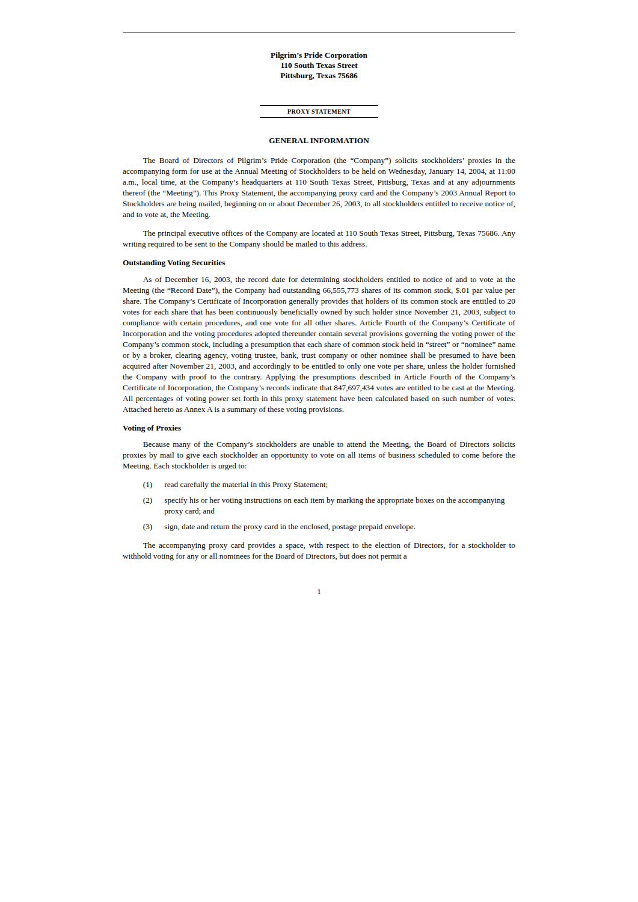Pilgrim’s Pride Corporation
110 South Texas Street
Pittsburg, Texas 75686
PROXY STATEMENT
GENERAL INFORMATION
The Board of Directors of Pilgrim’s Pride Corporation (the “Company”) solicits stockholders’ proxies in the accompanying form for use at the Annual Meeting of Stockholders to be held on Wednesday, January 14, 2004, at 11:00 a.m., local time, at the Company’s headquarters at 110 South Texas Street, Pittsburg, Texas and at any adjournments thereof (the “Meeting”). This Proxy Statement, the accompanying proxy card and the Company’s 2003 Annual Report to Stockholders are being mailed, beginning on or about December 26, 2003, to all stockholders entitled to receive notice of, and to vote at, the Meeting.
The principal executive offices of the Company are located at 110 South Texas Street, Pittsburg, Texas 75686. Any writing required to be sent to the Company should be mailed to this address.
Outstanding Voting Securities
As of December 16, 2003, the record date for determining stockholders entitled to notice of and to vote at the Meeting (the “Record Date”), the Company had outstanding 66,555,773 shares of its common stock, $.01 par value per share. The Company’s Certificate of Incorporation generally provides that holders of its common stock are entitled to 20 votes for each share that has been continuously beneficially owned by such holder since November 21, 2003, subject to compliance with certain procedures, and one vote for all other shares. Article Fourth of the Company’s Certificate of Incorporation and the voting procedures adopted thereunder contain several provisions governing the voting power of the Company’s common stock, including a presumption that each share of common stock held in “street” or “nominee” name or by a broker, clearing agency, voting trustee, bank, trust company or other nominee shall be presumed to have been acquired after November 21, 2003, and accordingly to be entitled to only one vote per share, unless the holder furnished the Company with proof to the contrary. Applying the presumptions described in Article Fourth of the Company’s Certificate of Incorporation, the Company’s records indicate that 847,697,434 votes are entitled to be cast at the Meeting. All percentages of voting power set forth in this proxy statement have been calculated based on such number of votes. Attached hereto as Annex A is a summary of these voting provisions.
Voting of Proxies
Because many of the Company’s stockholders are unable to attend the Meeting, the Board of Directors solicits proxies by mail to give each stockholder an opportunity to vote on all items of business scheduled to come before the Meeting. Each stockholder is urged to:
(1) read carefully the material in this Proxy Statement;
(2) specify his or her voting instructions on each item by marking the appropriate boxes on the accompanying proxy card; and
(3) sign, date and return the proxy card in the enclosed, postage prepaid envelope.
The accompanying proxy card provides a space, with respect to the election of Directors, for a stockholder to withhold voting for any or all nominees for the Board of Directors, but does not permit a
1